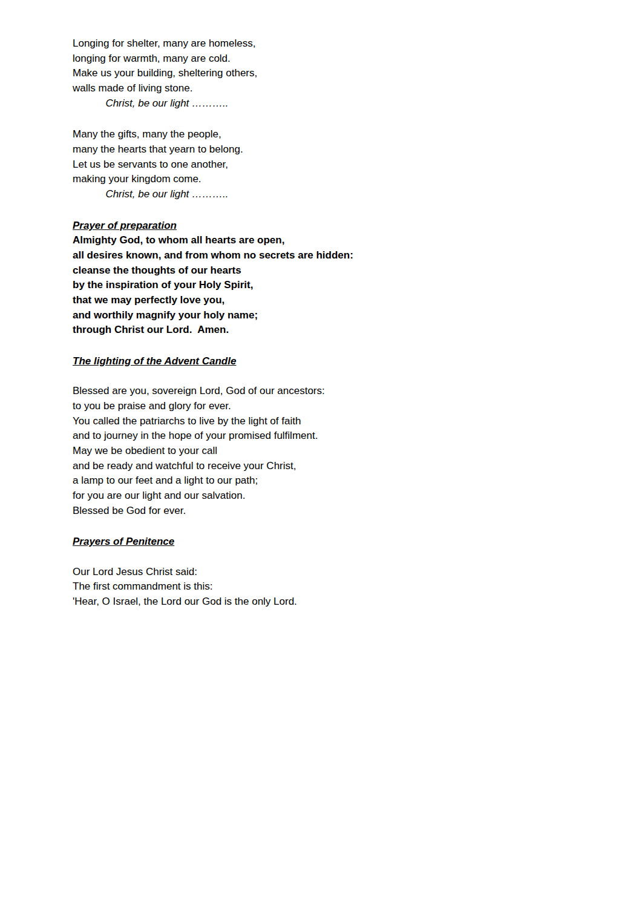Longing for shelter, many are homeless,
longing for warmth, many are cold.
Make us your building, sheltering others,
walls made of living stone.
Christ, be our light ………..
Many the gifts, many the people,
many the hearts that yearn to belong.
Let us be servants to one another,
making your kingdom come.
Christ, be our light ………..
Prayer of preparation
Almighty God, to whom all hearts are open,
all desires known, and from whom no secrets are hidden:
cleanse the thoughts of our hearts
by the inspiration of your Holy Spirit,
that we may perfectly love you,
and worthily magnify your holy name;
through Christ our Lord. Amen.
The lighting of the Advent Candle
Blessed are you, sovereign Lord, God of our ancestors:
to you be praise and glory for ever.
You called the patriarchs to live by the light of faith
and to journey in the hope of your promised fulfilment.
May we be obedient to your call
and be ready and watchful to receive your Christ,
a lamp to our feet and a light to our path;
for you are our light and our salvation.
Blessed be God for ever.
Prayers of Penitence
Our Lord Jesus Christ said:
The first commandment is this:
'Hear, O Israel, the Lord our God is the only Lord.